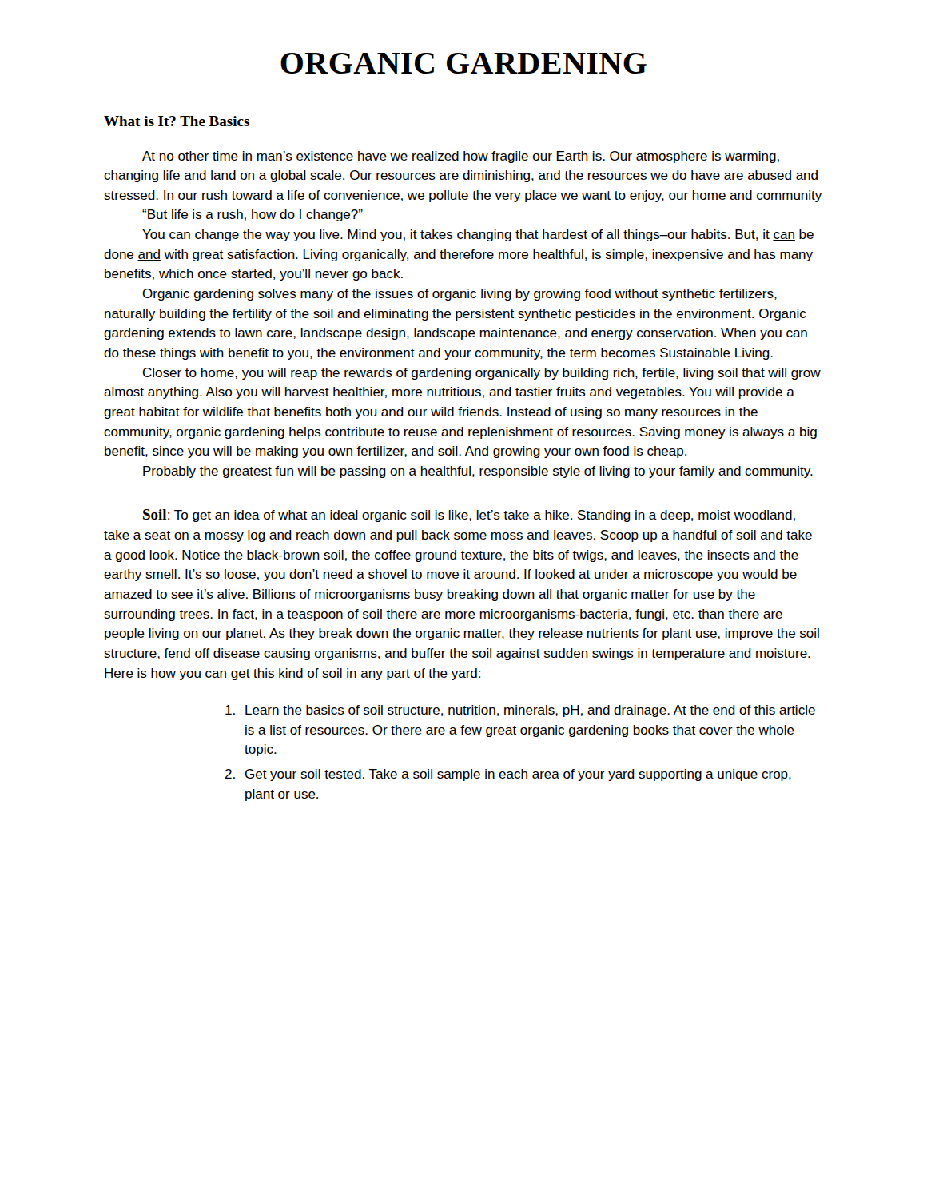ORGANIC GARDENING
What is It? The Basics
At no other time in man’s existence have we realized how fragile our Earth is. Our atmosphere is warming, changing life and land on a global scale. Our resources are diminishing, and the resources we do have are abused and stressed. In our rush toward a life of convenience, we pollute the very place we want to enjoy, our home and community
“But life is a rush, how do I change?”
You can change the way you live. Mind you, it takes changing that hardest of all things–our habits. But, it can be done and with great satisfaction. Living organically, and therefore more healthful, is simple, inexpensive and has many benefits, which once started, you’ll never go back.
Organic gardening solves many of the issues of organic living by growing food without synthetic fertilizers, naturally building the fertility of the soil and eliminating the persistent synthetic pesticides in the environment. Organic gardening extends to lawn care, landscape design, landscape maintenance, and energy conservation. When you can do these things with benefit to you, the environment and your community, the term becomes Sustainable Living.
Closer to home, you will reap the rewards of gardening organically by building rich, fertile, living soil that will grow almost anything. Also you will harvest healthier, more nutritious, and tastier fruits and vegetables. You will provide a great habitat for wildlife that benefits both you and our wild friends. Instead of using so many resources in the community, organic gardening helps contribute to reuse and replenishment of resources. Saving money is always a big benefit, since you will be making you own fertilizer, and soil. And growing your own food is cheap.
Probably the greatest fun will be passing on a healthful, responsible style of living to your family and community.
Soil: To get an idea of what an ideal organic soil is like, let’s take a hike. Standing in a deep, moist woodland, take a seat on a mossy log and reach down and pull back some moss and leaves. Scoop up a handful of soil and take a good look. Notice the black-brown soil, the coffee ground texture, the bits of twigs, and leaves, the insects and the earthy smell. It’s so loose, you don’t need a shovel to move it around. If looked at under a microscope you would be amazed to see it’s alive. Billions of microorganisms busy breaking down all that organic matter for use by the surrounding trees. In fact, in a teaspoon of soil there are more microorganisms-bacteria, fungi, etc. than there are people living on our planet. As they break down the organic matter, they release nutrients for plant use, improve the soil structure, fend off disease causing organisms, and buffer the soil against sudden swings in temperature and moisture. Here is how you can get this kind of soil in any part of the yard:
Learn the basics of soil structure, nutrition, minerals, pH, and drainage. At the end of this article is a list of resources. Or there are a few great organic gardening books that cover the whole topic.
Get your soil tested. Take a soil sample in each area of your yard supporting a unique crop, plant or use.